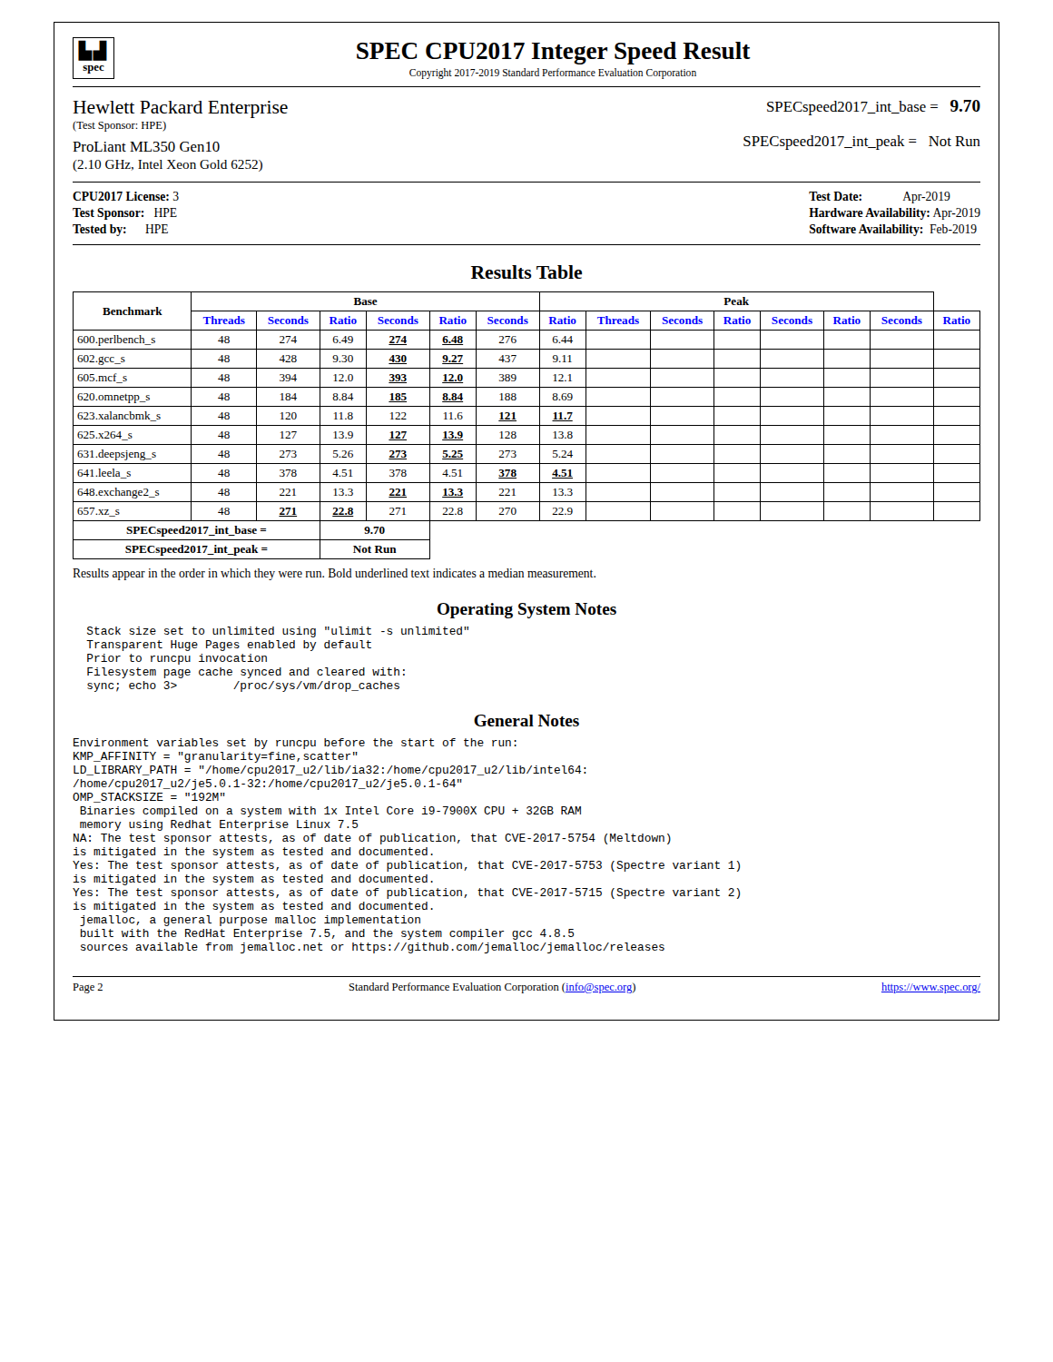▙▟
spec
SPEC CPU2017 Integer Speed Result
Copyright 2017-2019 Standard Performance Evaluation Corporation
Hewlett Packard Enterprise
(Test Sponsor: HPE)
ProLiant ML350 Gen10
(2.10 GHz, Intel Xeon Gold 6252)
SPECspeed2017_int_base = 9.70
SPECspeed2017_int_peak = Not Run
CPU2017 License: 3
Test Sponsor: HPE
Tested by: HPE
Test Date: Apr-2019
Hardware Availability: Apr-2019
Software Availability: Feb-2019
Results Table
| Benchmark | Base | Peak |
| --- | --- | --- |
| Threads | Seconds | Ratio | Seconds | Ratio | Seconds | Ratio | Threads | Seconds | Ratio | Seconds | Ratio | Seconds | Ratio |
| 600.perlbench_s | 48 | 274 | 6.49 | 274 | 6.48 | 276 | 6.44 | | | | | | | |
| 602.gcc_s | 48 | 428 | 9.30 | 430 | 9.27 | 437 | 9.11 | | | | | | | |
| 605.mcf_s | 48 | 394 | 12.0 | 393 | 12.0 | 389 | 12.1 | | | | | | | |
| 620.omnetpp_s | 48 | 184 | 8.84 | 185 | 8.84 | 188 | 8.69 | | | | | | | |
| 623.xalancbmk_s | 48 | 120 | 11.8 | 122 | 11.6 | 121 | 11.7 | | | | | | | |
| 625.x264_s | 48 | 127 | 13.9 | 127 | 13.9 | 128 | 13.8 | | | | | | | |
| 631.deepsjeng_s | 48 | 273 | 5.26 | 273 | 5.25 | 273 | 5.24 | | | | | | | |
| 641.leela_s | 48 | 378 | 4.51 | 378 | 4.51 | 378 | 4.51 | | | | | | | |
| 648.exchange2_s | 48 | 221 | 13.3 | 221 | 13.3 | 221 | 13.3 | | | | | | | |
| 657.xz_s | 48 | 271 | 22.8 | 271 | 22.8 | 270 | 22.9 | | | | | | | |
| SPECspeed2017_int_base = | 9.70 | |
| SPECspeed2017_int_peak = | Not Run | |
Results appear in the order in which they were run. Bold underlined text indicates a median measurement.
Operating System Notes
  Stack size set to unlimited using "ulimit -s unlimited"
  Transparent Huge Pages enabled by default
  Prior to runcpu invocation
  Filesystem page cache synced and cleared with:
  sync; echo 3>        /proc/sys/vm/drop_caches
General Notes
Environment variables set by runcpu before the start of the run:
KMP_AFFINITY = "granularity=fine,scatter"
LD_LIBRARY_PATH = "/home/cpu2017_u2/lib/ia32:/home/cpu2017_u2/lib/intel64:
/home/cpu2017_u2/je5.0.1-32:/home/cpu2017_u2/je5.0.1-64"
OMP_STACKSIZE = "192M"
 Binaries compiled on a system with 1x Intel Core i9-7900X CPU + 32GB RAM
 memory using Redhat Enterprise Linux 7.5
NA: The test sponsor attests, as of date of publication, that CVE-2017-5754 (Meltdown)
is mitigated in the system as tested and documented.
Yes: The test sponsor attests, as of date of publication, that CVE-2017-5753 (Spectre variant 1)
is mitigated in the system as tested and documented.
Yes: The test sponsor attests, as of date of publication, that CVE-2017-5715 (Spectre variant 2)
is mitigated in the system as tested and documented.
 jemalloc, a general purpose malloc implementation
 built with the RedHat Enterprise 7.5, and the system compiler gcc 4.8.5
 sources available from jemalloc.net or https://github.com/jemalloc/jemalloc/releases
Page 2
Standard Performance Evaluation Corporation (info@spec.org)
https://www.spec.org/